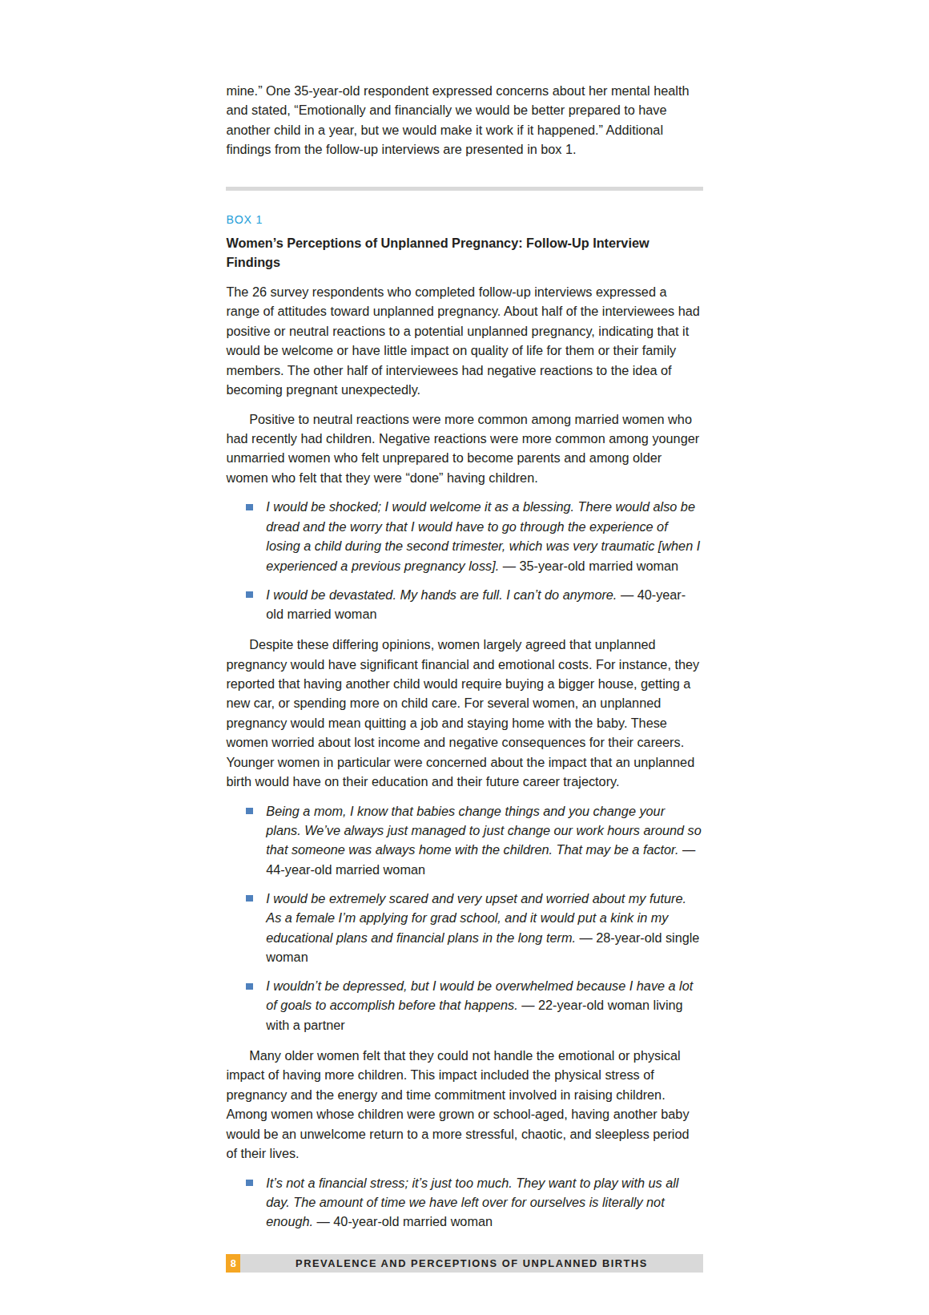mine.” One 35-year-old respondent expressed concerns about her mental health and stated, “Emotionally and financially we would be better prepared to have another child in a year, but we would make it work if it happened.” Additional findings from the follow-up interviews are presented in box 1.
BOX 1
Women’s Perceptions of Unplanned Pregnancy: Follow-Up Interview Findings
The 26 survey respondents who completed follow-up interviews expressed a range of attitudes toward unplanned pregnancy. About half of the interviewees had positive or neutral reactions to a potential unplanned pregnancy, indicating that it would be welcome or have little impact on quality of life for them or their family members. The other half of interviewees had negative reactions to the idea of becoming pregnant unexpectedly.
Positive to neutral reactions were more common among married women who had recently had children. Negative reactions were more common among younger unmarried women who felt unprepared to become parents and among older women who felt that they were “done” having children.
I would be shocked; I would welcome it as a blessing. There would also be dread and the worry that I would have to go through the experience of losing a child during the second trimester, which was very traumatic [when I experienced a previous pregnancy loss]. — 35-year-old married woman
I would be devastated. My hands are full. I can’t do anymore. — 40-year-old married woman
Despite these differing opinions, women largely agreed that unplanned pregnancy would have significant financial and emotional costs. For instance, they reported that having another child would require buying a bigger house, getting a new car, or spending more on child care. For several women, an unplanned pregnancy would mean quitting a job and staying home with the baby. These women worried about lost income and negative consequences for their careers. Younger women in particular were concerned about the impact that an unplanned birth would have on their education and their future career trajectory.
Being a mom, I know that babies change things and you change your plans. We’ve always just managed to just change our work hours around so that someone was always home with the children. That may be a factor. — 44-year-old married woman
I would be extremely scared and very upset and worried about my future. As a female I’m applying for grad school, and it would put a kink in my educational plans and financial plans in the long term. — 28-year-old single woman
I wouldn’t be depressed, but I would be overwhelmed because I have a lot of goals to accomplish before that happens. — 22-year-old woman living with a partner
Many older women felt that they could not handle the emotional or physical impact of having more children. This impact included the physical stress of pregnancy and the energy and time commitment involved in raising children. Among women whose children were grown or school-aged, having another baby would be an unwelcome return to a more stressful, chaotic, and sleepless period of their lives.
It’s not a financial stress; it’s just too much. They want to play with us all day. The amount of time we have left over for ourselves is literally not enough. — 40-year-old married woman
8
PREVALENCE AND PERCEPTIONS OF UNPLANNED BIRTHS